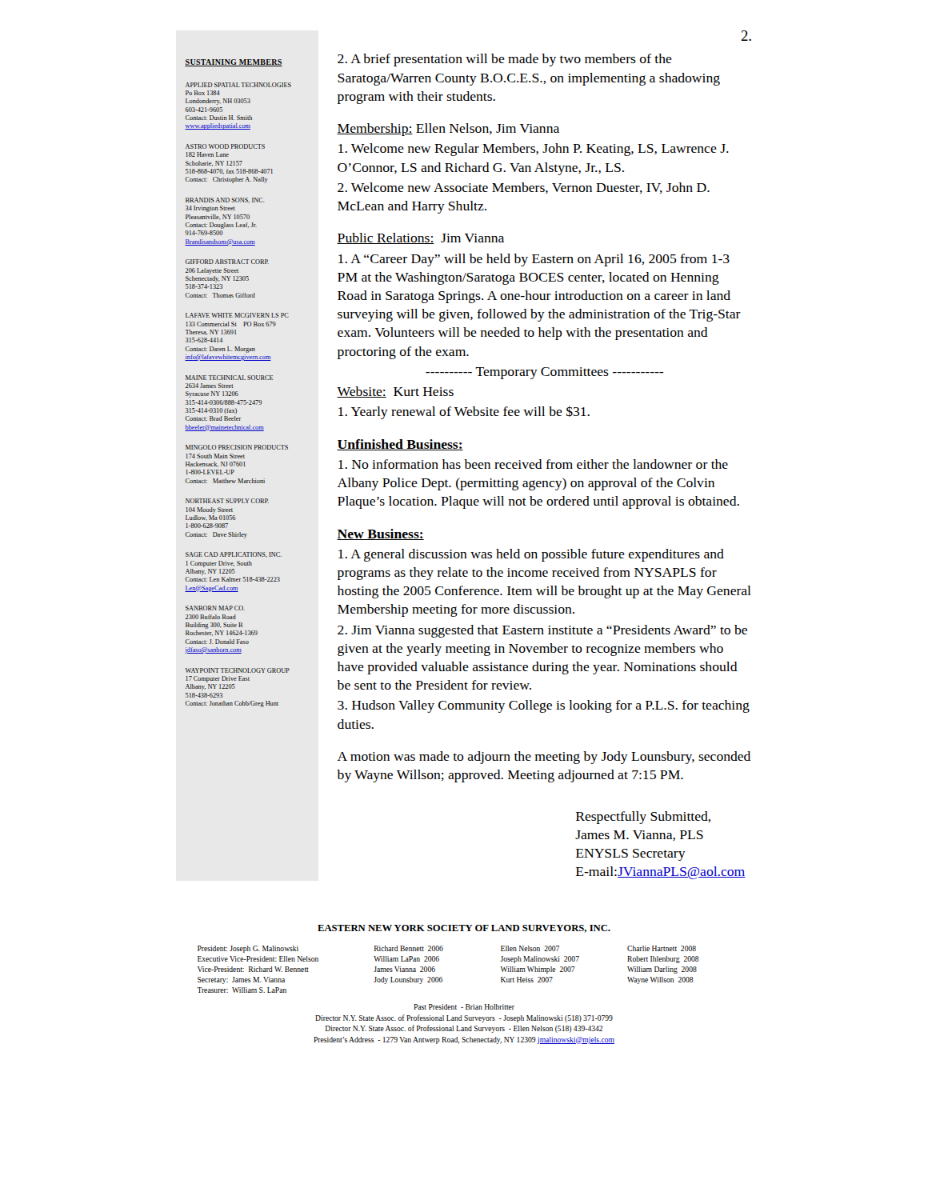2.
SUSTAINING MEMBERS
Applied Spatial Technologies
Po Box 1384
Londonderry, NH 03053
603-421-9605
Contact: Dustin H. Smith
www.appliedspatial.com
Astro Wood Products
182 Haven Lane
Schoharie, NY 12157
518-868-4070, fax 518-868-4071
Contact: Christopher A. Nally
Brandis and Sons, Inc.
34 Irvington Street
Pleasantville, NY 10570
Contact: Douglass Leaf, Jr.
914-769-8500
Brandisandsons@usa.com
Gifford Abstract Corp.
206 Lafayette Street
Schenectady, NY 12305
518-374-1323
Contact: Thomas Gifford
Lafave White McGivern LS PC
133 Commercial St PO Box 679
Theresa, NY 13691
315-628-4414
Contact: Daren L. Morgan
info@lafavewhitemcgivern.com
Maine Technical Source
2634 James Street
Syracuse NY 13206
315-414-0306/888-475-2479
315-414-0310 (fax)
Contact: Brad Beeler
bbeeler@mainetechnical.com
Mingolo Precision Products
174 South Main Street
Hackensack, NJ 07601
1-800-LEVEL-UP
Contact: Matthew Marchioni
Northeast Supply Corp.
104 Moody Street
Ludlow, Ma 01056
1-800-628-9087
Contact: Dave Shirley
Sage CAD Applications, Inc.
1 Computer Drive, South
Albany, NY 12205
Contact: Len Kalmer 518-438-2223
Len@SageCad.com
Sanborn Map Co.
2300 Buffalo Road
Building 300, Suite B
Rochester, NY 14624-1369
Contact: J. Donald Faso
jdfaso@sanborn.com
Waypoint Technology Group
17 Computer Drive East
Albany, NY 12205
518-438-6293
Contact: Jonathan Cobb/Greg Hunt
2. A brief presentation will be made by two members of the Saratoga/Warren County B.O.C.E.S., on implementing a shadowing program with their students.
Membership: Ellen Nelson, Jim Vianna
1. Welcome new Regular Members, John P. Keating, LS, Lawrence J. O’Connor, LS and Richard G. Van Alstyne, Jr., LS.
2. Welcome new Associate Members, Vernon Duester, IV, John D. McLean and Harry Shultz.
Public Relations: Jim Vianna
1. A “Career Day” will be held by Eastern on April 16, 2005 from 1-3 PM at the Washington/Saratoga BOCES center, located on Henning Road in Saratoga Springs. A one-hour introduction on a career in land surveying will be given, followed by the administration of the Trig-Star exam. Volunteers will be needed to help with the presentation and proctoring of the exam.
---------- Temporary Committees -----------
Website: Kurt Heiss
1. Yearly renewal of Website fee will be $31.
Unfinished Business:
1. No information has been received from either the landowner or the Albany Police Dept. (permitting agency) on approval of the Colvin Plaque’s location. Plaque will not be ordered until approval is obtained.
New Business:
1. A general discussion was held on possible future expenditures and programs as they relate to the income received from NYSAPLS for hosting the 2005 Conference. Item will be brought up at the May General Membership meeting for more discussion.
2. Jim Vianna suggested that Eastern institute a “Presidents Award” to be given at the yearly meeting in November to recognize members who have provided valuable assistance during the year. Nominations should be sent to the President for review.
3. Hudson Valley Community College is looking for a P.L.S. for teaching duties.
A motion was made to adjourn the meeting by Jody Lounsbury, seconded by Wayne Willson; approved. Meeting adjourned at 7:15 PM.
Respectfully Submitted,
James M. Vianna, PLS
ENYSLS Secretary
E-mail:JViannaPLS@aol.com
EASTERN NEW YORK SOCIETY OF LAND SURVEYORS, INC.
President: Joseph G. Malinowski
Executive Vice-President: Ellen Nelson
Vice-President: Richard W. Bennett
Secretary: James M. Vianna
Treasurer: William S. LaPan
Richard Bennett 2006
William LaPan 2006
James Vianna 2006
Jody Lounsbury 2006
Ellen Nelson 2007
Joseph Malinowski 2007
William Whimple 2007
Kurt Heiss 2007
Charlie Hartnett 2008
Robert Ihlenburg 2008
William Darling 2008
Wayne Willson 2008
Past President - Brian Holbritter
Director N.Y. State Assoc. of Professional Land Surveyors - Joseph Malinowski (518) 371-0799
Director N.Y. State Assoc. of Professional Land Surveyors - Ellen Nelson (518) 439-4342
President’s Address - 1279 Van Antwerp Road, Schenectady, NY 12309 jmalinowski@mjels.com